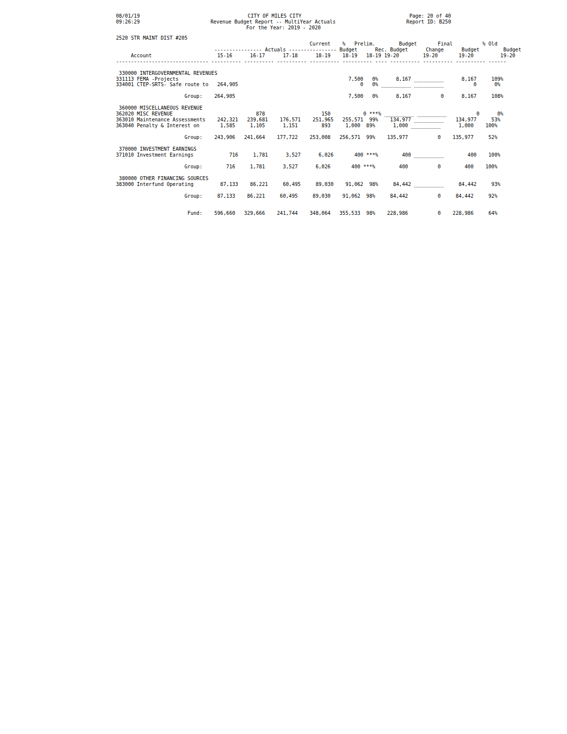08/01/19
CITY OF MILES CITY
Page: 20 of 40
09:26:29
Revenue Budget Report -- MultiYear Actuals
Report ID: B250
For the Year: 2019 - 2020
2520 STR MAINT DIST #205
                                                                 Current    %   Prelim.        Budget       Final          % Old
                                 ---------------- Actuals ---------------- Budget      Rec. Budget      Change      Budget        Budget
     Account                      15-16      16-17      17-18      18-19    18-19   18-19 19-20        19-20       19-20         19-20
------------------------------- ---------- ---------- ---------- ---------- ---------- ---- ---------- ---------- ---------- ------

 330000 INTERGOVERNMENTAL REVENUES
331113 FEMA -Projects                                                         7,500   0%      8,167 __________      8,167     109%
334001 CTEP-SRTS- Safe route to   264,905                                         0   0% __________ __________          0      0%

                       Group:    264,905                                      7,500   0%      8,167          0      8,167     108%

 360000 MISCELLANEOUS REVENUE
362020 MISC REVENUE                            878                   150           0 ***% __________ __________          0      0%
363010 Maintenance Assessments    242,321   239,681    176,571    251,965   255,571  99%    134,977 __________    134,977     53%
363040 Penalty & Interest on       1,585     1,105      1,151        893     1,000  89%      1,000 __________      1,000    100%

                       Group:    243,906   241,664    177,722    253,008   256,571  99%    135,977          0    135,977     52%

 370000 INVESTMENT EARNINGS
371010 Investment Earnings            716     1,781      3,527      6,026       400 ***%        400 __________        400    100%

                       Group:        716     1,781      3,527      6,026       400 ***%        400          0        400    100%

 380000 OTHER FINANCING SOURCES
383000 Interfund Operating         87,133    86,221     60,495     89,030    91,062  98%     84,442 __________     84,442     93%

                       Group:     87,133    86,221     60,495     89,030    91,062  98%     84,442          0     84,442     92%


                        Fund:    596,660   329,666    241,744    348,064   355,533  98%    228,986          0    228,986     64%